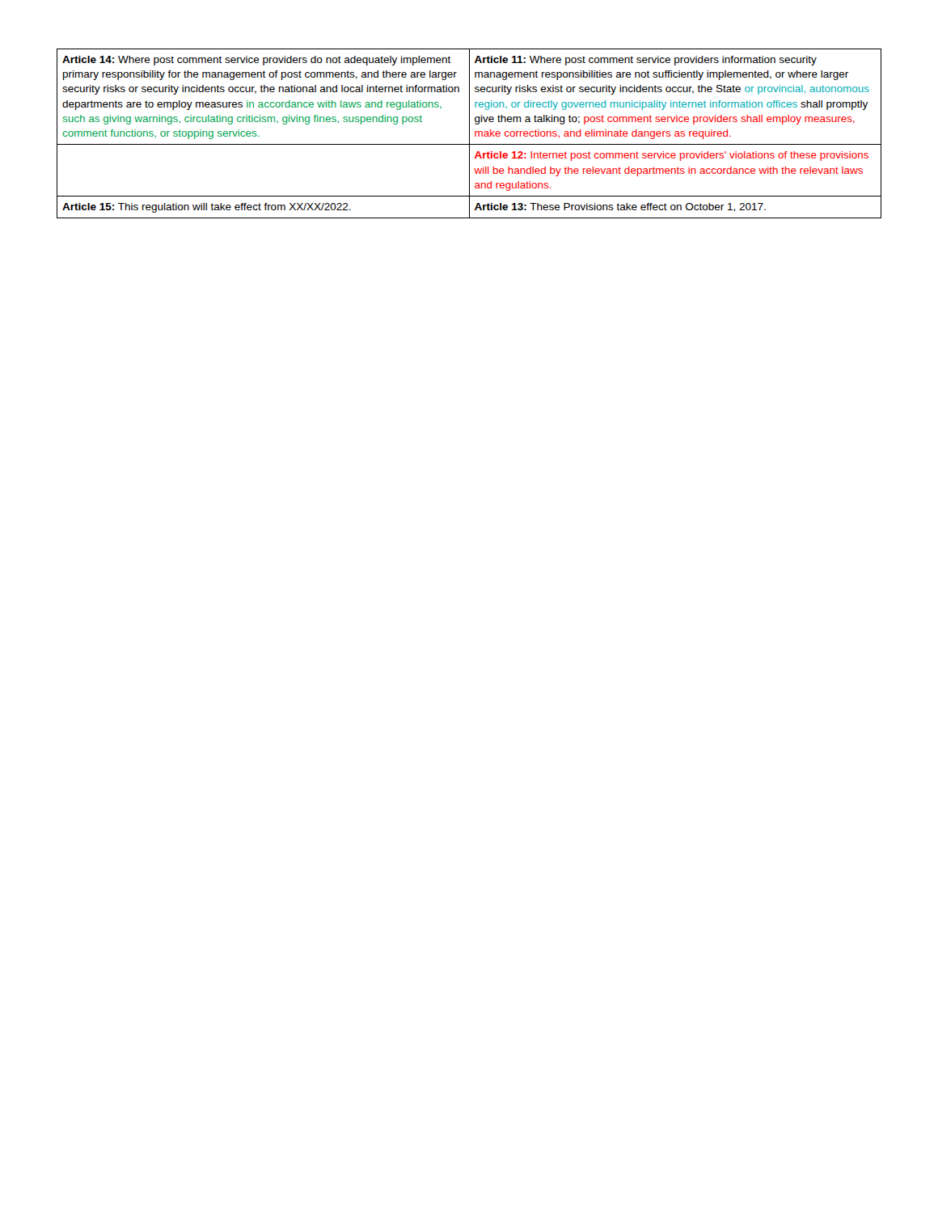| Article 14: Where post comment service providers do not adequately implement primary responsibility for the management of post comments, and there are larger security risks or security incidents occur, the national and local internet information departments are to employ measures in accordance with laws and regulations, such as giving warnings, circulating criticism, giving fines, suspending post comment functions, or stopping services. | Article 11: Where post comment service providers information security management responsibilities are not sufficiently implemented, or where larger security risks exist or security incidents occur, the State or provincial, autonomous region, or directly governed municipality internet information offices shall promptly give them a talking to; post comment service providers shall employ measures, make corrections, and eliminate dangers as required. |
| | Article 12: Internet post comment service providers' violations of these provisions will be handled by the relevant departments in accordance with the relevant laws and regulations. |
| Article 15: This regulation will take effect from XX/XX/2022. | Article 13: These Provisions take effect on October 1, 2017. |